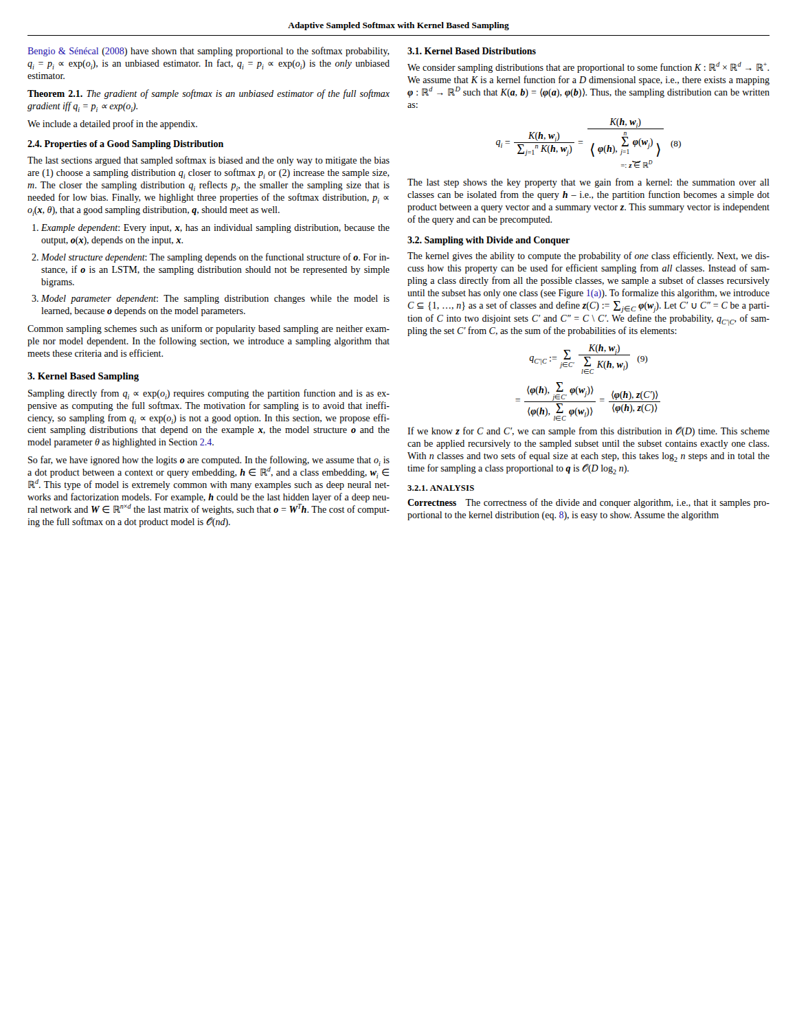Adaptive Sampled Softmax with Kernel Based Sampling
Bengio & Sénécal (2008) have shown that sampling proportional to the softmax probability, qi = pi ∝ exp(oi), is an unbiased estimator. In fact, qi = pi ∝ exp(oi) is the only unbiased estimator.
Theorem 2.1. The gradient of sample softmax is an unbiased estimator of the full softmax gradient iff qi = pi ∝ exp(oi).
We include a detailed proof in the appendix.
2.4. Properties of a Good Sampling Distribution
The last sections argued that sampled softmax is biased and the only way to mitigate the bias are (1) choose a sampling distribution qi closer to softmax pi or (2) increase the sample size, m. The closer the sampling distribution qi reflects pi, the smaller the sampling size that is needed for low bias. Finally, we highlight three properties of the softmax distribution, pi ∝ oi(x, θ), that a good sampling distribution, q, should meet as well.
Example dependent: Every input, x, has an individual sampling distribution, because the output, o(x), depends on the input, x.
Model structure dependent: The sampling depends on the functional structure of o. For instance, if o is an LSTM, the sampling distribution should not be represented by simple bigrams.
Model parameter dependent: The sampling distribution changes while the model is learned, because o depends on the model parameters.
Common sampling schemes such as uniform or popularity based sampling are neither example nor model dependent. In the following section, we introduce a sampling algorithm that meets these criteria and is efficient.
3. Kernel Based Sampling
Sampling directly from qi ∝ exp(oi) requires computing the partition function and is as expensive as computing the full softmax. The motivation for sampling is to avoid that inefficiency, so sampling from qi ∝ exp(oi) is not a good option. In this section, we propose efficient sampling distributions that depend on the example x, the model structure o and the model parameter θ as highlighted in Section 2.4.
So far, we have ignored how the logits o are computed. In the following, we assume that oi is a dot product between a context or query embedding, h ∈ ℝd, and a class embedding, wi ∈ ℝd. This type of model is extremely common with many examples such as deep neural networks and factorization models. For example, h could be the last hidden layer of a deep neural network and W ∈ ℝn×d the last matrix of weights, such that o = WTh. The cost of computing the full softmax on a dot product model is 𝒪(nd).
3.1. Kernel Based Distributions
We consider sampling distributions that are proportional to some function K : ℝd × ℝd → ℝ+. We assume that K is a kernel function for a D dimensional space, i.e., there exists a mapping φ : ℝd → ℝD such that K(a, b) = ⟨φ(a), φ(b)⟩. Thus, the sampling distribution can be written as:
qi = K(h, wi) Σj=1n K(h, wj) = K(h, wi) ⟨ φ(h), nΣj=1 φ(wj) ⏟ =: z ∈ ℝD ⟩ (8)
The last step shows the key property that we gain from a kernel: the summation over all classes can be isolated from the query h – i.e., the partition function becomes a simple dot product between a query vector and a summary vector z. This summary vector is independent of the query and can be precomputed.
3.2. Sampling with Divide and Conquer
The kernel gives the ability to compute the probability of one class efficiently. Next, we discuss how this property can be used for efficient sampling from all classes. Instead of sampling a class directly from all the possible classes, we sample a subset of classes recursively until the subset has only one class (see Figure 1(a)). To formalize this algorithm, we introduce C ⊆ {1, …, n} as a set of classes and define z(C) := Σj∈C φ(wj). Let C′ ∪ C″ = C be a partition of C into two disjoint sets C′ and C″ = C \ C′. We define the probability, qC′|C, of sampling the set C′ from C, as the sum of the probabilities of its elements:
qC′|C := Σj∈C′ K(h, wj) Σl∈C K(h, wl) (9)
= ⟨φ(h), Σj∈C′ φ(wj)⟩ ⟨φ(h), Σl∈C φ(wl)⟩ = ⟨φ(h), z(C′)⟩ ⟨φ(h), z(C)⟩
If we know z for C and C′, we can sample from this distribution in 𝒪(D) time. This scheme can be applied recursively to the sampled subset until the subset contains exactly one class. With n classes and two sets of equal size at each step, this takes log2 n steps and in total the time for sampling a class proportional to q is 𝒪(D log2 n).
3.2.1. ANALYSIS
Correctness The correctness of the divide and conquer algorithm, i.e., that it samples proportional to the kernel distribution (eq. 8), is easy to show. Assume the algorithm